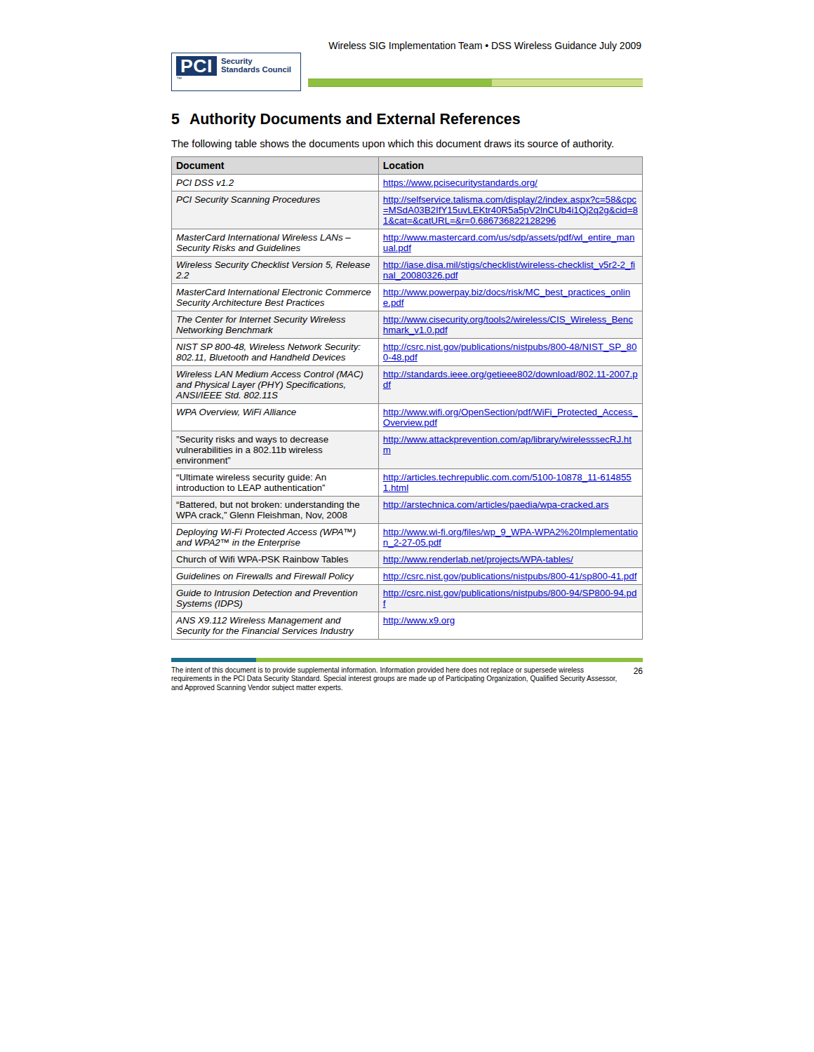Wireless SIG Implementation Team • DSS Wireless Guidance July 2009
PCI Security Standards Council™
5 Authority Documents and External References
The following table shows the documents upon which this document draws its source of authority.
| Document | Location |
| --- | --- |
| PCI DSS v1.2 | https://www.pcisecuritystandards.org/ |
| PCI Security Scanning Procedures | http://selfservice.talisma.com/display/2/index.aspx?c=58&cpc=MSdA03B2IfY15uvLEKtr40R5a5pV2lnCUb4i1Qj2q2g&cid=81&cat=&catURL=&r=0.686736822128296 |
| MasterCard International Wireless LANs – Security Risks and Guidelines | http://www.mastercard.com/us/sdp/assets/pdf/wl_entire_manual.pdf |
| Wireless Security Checklist Version 5, Release 2.2 | http://iase.disa.mil/stigs/checklist/wireless-checklist_v5r2-2_final_20080326.pdf |
| MasterCard International Electronic Commerce Security Architecture Best Practices | http://www.powerpay.biz/docs/risk/MC_best_practices_online.pdf |
| The Center for Internet Security Wireless Networking Benchmark | http://www.cisecurity.org/tools2/wireless/CIS_Wireless_Benchmark_v1.0.pdf |
| NIST SP 800-48, Wireless Network Security: 802.11, Bluetooth and Handheld Devices | http://csrc.nist.gov/publications/nistpubs/800-48/NIST_SP_800-48.pdf |
| Wireless LAN Medium Access Control (MAC) and Physical Layer (PHY) Specifications, ANSI/IEEE Std. 802.11S | http://standards.ieee.org/getieee802/download/802.11-2007.pdf |
| WPA Overview, WiFi Alliance | http://www.wifi.org/OpenSection/pdf/WiFi_Protected_Access_Overview.pdf |
| ”Security risks and ways to decrease vulnerabilities in a 802.11b wireless environment” | http://www.attackprevention.com/ap/library/wirelesssecRJ.htm |
| “Ultimate wireless security guide: An introduction to LEAP authentication” | http://articles.techrepublic.com.com/5100-10878_11-6148551.html |
| “Battered, but not broken: understanding the WPA crack,” Glenn Fleishman, Nov, 2008 | http://arstechnica.com/articles/paedia/wpa-cracked.ars |
| Deploying Wi-Fi Protected Access (WPA™) and WPA2™ in the Enterprise | http://www.wi-fi.org/files/wp_9_WPA-WPA2%20Implementation_2-27-05.pdf |
| Church of Wifi WPA-PSK Rainbow Tables | http://www.renderlab.net/projects/WPA-tables/ |
| Guidelines on Firewalls and Firewall Policy | http://csrc.nist.gov/publications/nistpubs/800-41/sp800-41.pdf |
| Guide to Intrusion Detection and Prevention Systems (IDPS) | http://csrc.nist.gov/publications/nistpubs/800-94/SP800-94.pdf |
| ANS X9.112 Wireless Management and Security for the Financial Services Industry | http://www.x9.org |
The intent of this document is to provide supplemental information. Information provided here does not replace or supersede wireless requirements in the PCI Data Security Standard. Special interest groups are made up of Participating Organization, Qualified Security Assessor, and Approved Scanning Vendor subject matter experts.
26